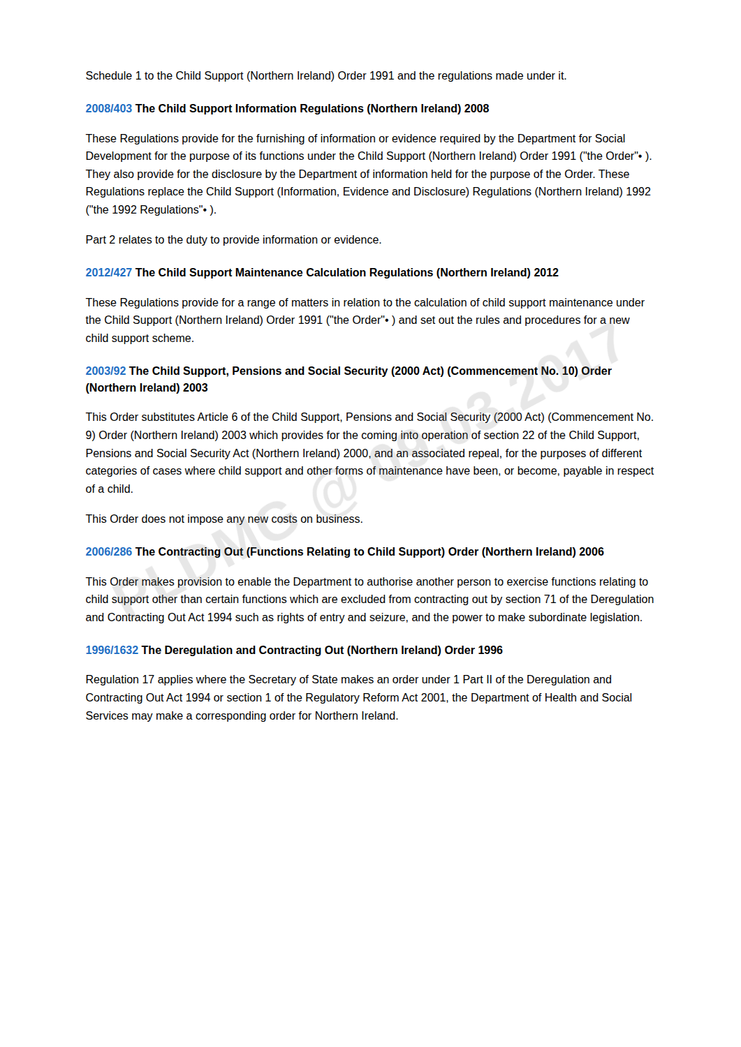PLDMG @ 09.03.2017
Schedule 1 to the Child Support (Northern Ireland) Order 1991 and the regulations made under it.
2008/403 The Child Support Information Regulations (Northern Ireland) 2008
These Regulations provide for the furnishing of information or evidence required by the Department for Social Development for the purpose of its functions under the Child Support (Northern Ireland) Order 1991 ("the Order"• ). They also provide for the disclosure by the Department of information held for the purpose of the Order. These Regulations replace the Child Support (Information, Evidence and Disclosure) Regulations (Northern Ireland) 1992 ("the 1992 Regulations"• ).
Part 2 relates to the duty to provide information or evidence.
2012/427 The Child Support Maintenance Calculation Regulations (Northern Ireland) 2012
These Regulations provide for a range of matters in relation to the calculation of child support maintenance under the Child Support (Northern Ireland) Order 1991 ("the Order"• ) and set out the rules and procedures for a new child support scheme.
2003/92 The Child Support, Pensions and Social Security (2000 Act) (Commencement No. 10) Order (Northern Ireland) 2003
This Order substitutes Article 6 of the Child Support, Pensions and Social Security (2000 Act) (Commencement No. 9) Order (Northern Ireland) 2003 which provides for the coming into operation of section 22 of the Child Support, Pensions and Social Security Act (Northern Ireland) 2000, and an associated repeal, for the purposes of different categories of cases where child support and other forms of maintenance have been, or become, payable in respect of a child.
This Order does not impose any new costs on business.
2006/286 The Contracting Out (Functions Relating to Child Support) Order (Northern Ireland) 2006
This Order makes provision to enable the Department to authorise another person to exercise functions relating to child support other than certain functions which are excluded from contracting out by section 71 of the Deregulation and Contracting Out Act 1994 such as rights of entry and seizure, and the power to make subordinate legislation.
1996/1632 The Deregulation and Contracting Out (Northern Ireland) Order 1996
Regulation 17 applies where the Secretary of State makes an order under 1 Part II of the Deregulation and Contracting Out Act 1994 or section 1 of the Regulatory Reform Act 2001, the Department of Health and Social Services may make a corresponding order for Northern Ireland.